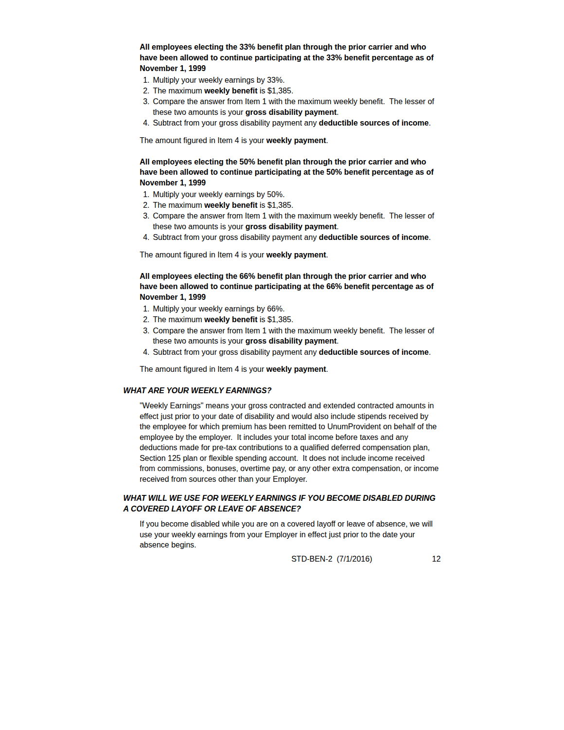All employees electing the 33% benefit plan through the prior carrier and who have been allowed to continue participating at the 33% benefit percentage as of November 1, 1999
Multiply your weekly earnings by 33%.
The maximum weekly benefit is $1,385.
Compare the answer from Item 1 with the maximum weekly benefit. The lesser of these two amounts is your gross disability payment.
Subtract from your gross disability payment any deductible sources of income.
The amount figured in Item 4 is your weekly payment.
All employees electing the 50% benefit plan through the prior carrier and who have been allowed to continue participating at the 50% benefit percentage as of November 1, 1999
Multiply your weekly earnings by 50%.
The maximum weekly benefit is $1,385.
Compare the answer from Item 1 with the maximum weekly benefit. The lesser of these two amounts is your gross disability payment.
Subtract from your gross disability payment any deductible sources of income.
The amount figured in Item 4 is your weekly payment.
All employees electing the 66% benefit plan through the prior carrier and who have been allowed to continue participating at the 66% benefit percentage as of November 1, 1999
Multiply your weekly earnings by 66%.
The maximum weekly benefit is $1,385.
Compare the answer from Item 1 with the maximum weekly benefit. The lesser of these two amounts is your gross disability payment.
Subtract from your gross disability payment any deductible sources of income.
The amount figured in Item 4 is your weekly payment.
WHAT ARE YOUR WEEKLY EARNINGS?
"Weekly Earnings" means your gross contracted and extended contracted amounts in effect just prior to your date of disability and would also include stipends received by the employee for which premium has been remitted to UnumProvident on behalf of the employee by the employer. It includes your total income before taxes and any deductions made for pre-tax contributions to a qualified deferred compensation plan, Section 125 plan or flexible spending account. It does not include income received from commissions, bonuses, overtime pay, or any other extra compensation, or income received from sources other than your Employer.
WHAT WILL WE USE FOR WEEKLY EARNINGS IF YOU BECOME DISABLED DURING A COVERED LAYOFF OR LEAVE OF ABSENCE?
If you become disabled while you are on a covered layoff or leave of absence, we will use your weekly earnings from your Employer in effect just prior to the date your absence begins.
STD-BEN-2 (7/1/2016) 12